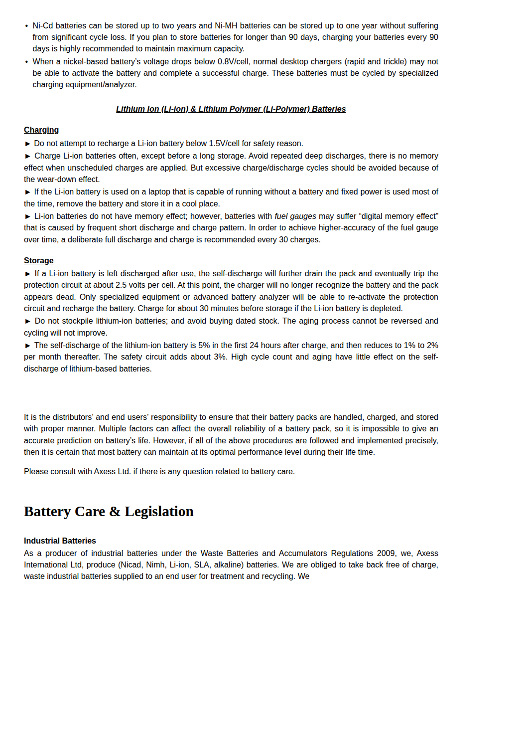Ni-Cd batteries can be stored up to two years and Ni-MH batteries can be stored up to one year without suffering from significant cycle loss. If you plan to store batteries for longer than 90 days, charging your batteries every 90 days is highly recommended to maintain maximum capacity.
When a nickel-based battery’s voltage drops below 0.8V/cell, normal desktop chargers (rapid and trickle) may not be able to activate the battery and complete a successful charge. These batteries must be cycled by specialized charging equipment/analyzer.
Lithium Ion (Li-ion) & Lithium Polymer (Li-Polymer) Batteries
Charging
Do not attempt to recharge a Li-ion battery below 1.5V/cell for safety reason.
Charge Li-ion batteries often, except before a long storage. Avoid repeated deep discharges, there is no memory effect when unscheduled charges are applied. But excessive charge/discharge cycles should be avoided because of the wear-down effect.
If the Li-ion battery is used on a laptop that is capable of running without a battery and fixed power is used most of the time, remove the battery and store it in a cool place.
Li-ion batteries do not have memory effect; however, batteries with fuel gauges may suffer “digital memory effect” that is caused by frequent short discharge and charge pattern. In order to achieve higher-accuracy of the fuel gauge over time, a deliberate full discharge and charge is recommended every 30 charges.
Storage
If a Li-ion battery is left discharged after use, the self-discharge will further drain the pack and eventually trip the protection circuit at about 2.5 volts per cell. At this point, the charger will no longer recognize the battery and the pack appears dead. Only specialized equipment or advanced battery analyzer will be able to re-activate the protection circuit and recharge the battery. Charge for about 30 minutes before storage if the Li-ion battery is depleted.
Do not stockpile lithium-ion batteries; and avoid buying dated stock. The aging process cannot be reversed and cycling will not improve.
The self-discharge of the lithium-ion battery is 5% in the first 24 hours after charge, and then reduces to 1% to 2% per month thereafter. The safety circuit adds about 3%. High cycle count and aging have little effect on the self-discharge of lithium-based batteries.
It is the distributors’ and end users’ responsibility to ensure that their battery packs are handled, charged, and stored with proper manner. Multiple factors can affect the overall reliability of a battery pack, so it is impossible to give an accurate prediction on battery’s life. However, if all of the above procedures are followed and implemented precisely, then it is certain that most battery can maintain at its optimal performance level during their life time.
Please consult with Axess Ltd. if there is any question related to battery care.
Battery Care & Legislation
Industrial Batteries
As a producer of industrial batteries under the Waste Batteries and Accumulators Regulations 2009, we, Axess International Ltd, produce (Nicad, Nimh, Li-ion, SLA, alkaline) batteries. We are obliged to take back free of charge, waste industrial batteries supplied to an end user for treatment and recycling. We